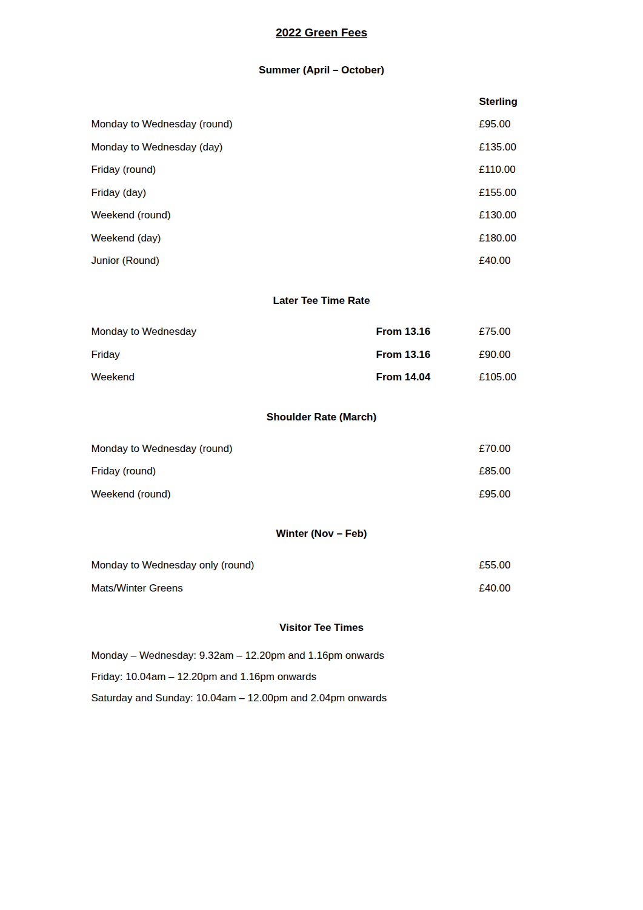2022 Green Fees
Summer (April – October)
| | Sterling |
| Monday to Wednesday (round) | £95.00 |
| Monday to Wednesday (day) | £135.00 |
| Friday (round) | £110.00 |
| Friday (day) | £155.00 |
| Weekend (round) | £130.00 |
| Weekend (day) | £180.00 |
| Junior (Round) | £40.00 |
Later Tee Time Rate
| Monday to Wednesday | From 13.16 | £75.00 |
| Friday | From 13.16 | £90.00 |
| Weekend | From 14.04 | £105.00 |
Shoulder Rate (March)
| Monday to Wednesday (round) | £70.00 |
| Friday (round) | £85.00 |
| Weekend (round) | £95.00 |
Winter (Nov – Feb)
| Monday to Wednesday only (round) | £55.00 |
| Mats/Winter Greens | £40.00 |
Visitor Tee Times
Monday – Wednesday: 9.32am – 12.20pm and 1.16pm onwards
Friday: 10.04am – 12.20pm and 1.16pm onwards
Saturday and Sunday: 10.04am – 12.00pm and 2.04pm onwards